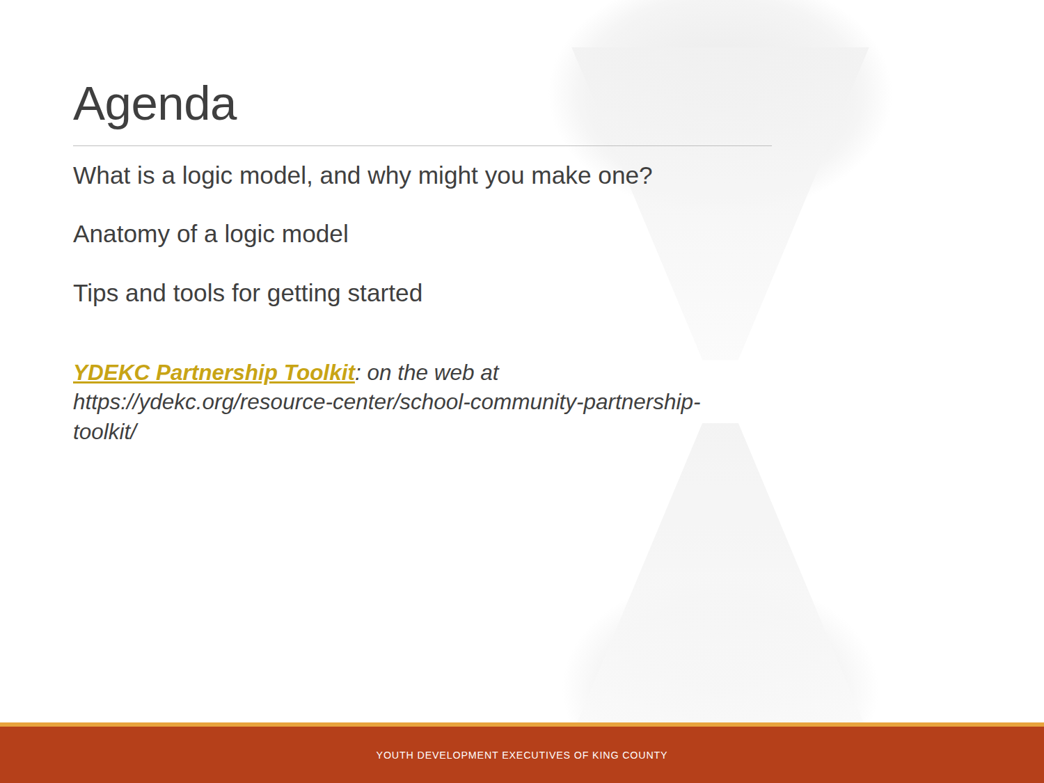Agenda
What is a logic model, and why might you make one?
Anatomy of a logic model
Tips and tools for getting started
YDEKC Partnership Toolkit: on the web at https://ydekc.org/resource-center/school-community-partnership-toolkit/
Youth Development Executives of King County